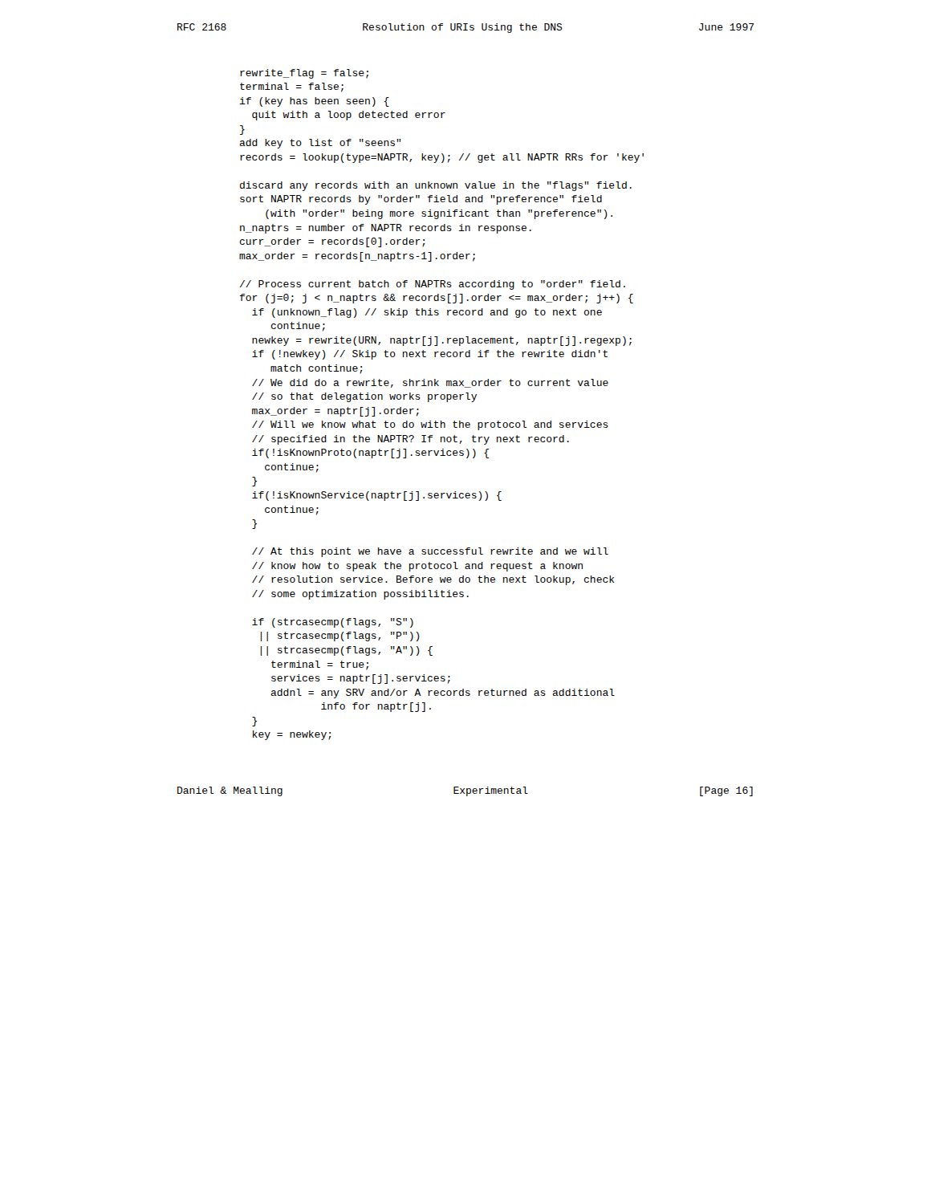RFC 2168 Resolution of URIs Using the DNS June 1997
rewrite_flag = false;
terminal = false;
if (key has been seen) {
  quit with a loop detected error
}
add key to list of "seens"
records = lookup(type=NAPTR, key); // get all NAPTR RRs for 'key'

discard any records with an unknown value in the "flags" field.
sort NAPTR records by "order" field and "preference" field
    (with "order" being more significant than "preference").
n_naptrs = number of NAPTR records in response.
curr_order = records[0].order;
max_order = records[n_naptrs-1].order;

// Process current batch of NAPTRs according to "order" field.
for (j=0; j < n_naptrs && records[j].order <= max_order; j++) {
  if (unknown_flag) // skip this record and go to next one
     continue;
  newkey = rewrite(URN, naptr[j].replacement, naptr[j].regexp);
  if (!newkey) // Skip to next record if the rewrite didn't
     match continue;
  // We did do a rewrite, shrink max_order to current value
  // so that delegation works properly
  max_order = naptr[j].order;
  // Will we know what to do with the protocol and services
  // specified in the NAPTR? If not, try next record.
  if(!isKnownProto(naptr[j].services)) {
    continue;
  }
  if(!isKnownService(naptr[j].services)) {
    continue;
  }

  // At this point we have a successful rewrite and we will
  // know how to speak the protocol and request a known
  // resolution service. Before we do the next lookup, check
  // some optimization possibilities.

  if (strcasecmp(flags, "S")
   || strcasecmp(flags, "P"))
   || strcasecmp(flags, "A")) {
     terminal = true;
     services = naptr[j].services;
     addnl = any SRV and/or A records returned as additional
             info for naptr[j].
  }
  key = newkey;
Daniel & Mealling Experimental [Page 16]